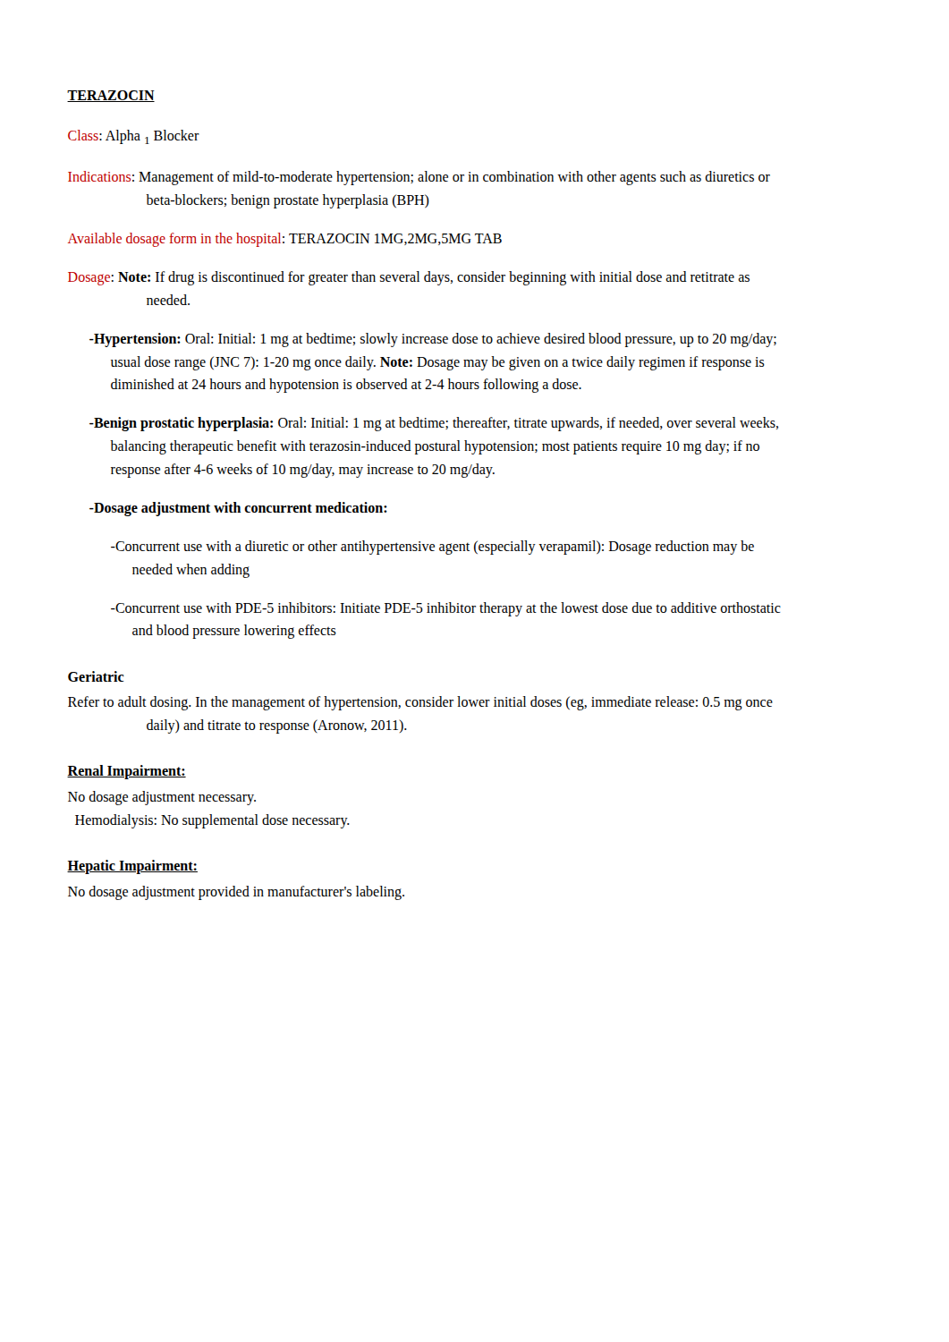TERAZOCIN
Class: Alpha 1 Blocker
Indications: Management of mild-to-moderate hypertension; alone or in combination with other agents such as diuretics or beta-blockers; benign prostate hyperplasia (BPH)
Available dosage form in the hospital: TERAZOCIN 1MG,2MG,5MG TAB
Dosage: Note: If drug is discontinued for greater than several days, consider beginning with initial dose and retitrate as needed.
-Hypertension: Oral: Initial: 1 mg at bedtime; slowly increase dose to achieve desired blood pressure, up to 20 mg/day; usual dose range (JNC 7): 1-20 mg once daily. Note: Dosage may be given on a twice daily regimen if response is diminished at 24 hours and hypotension is observed at 2-4 hours following a dose.
-Benign prostatic hyperplasia: Oral: Initial: 1 mg at bedtime; thereafter, titrate upwards, if needed, over several weeks, balancing therapeutic benefit with terazosin-induced postural hypotension; most patients require 10 mg day; if no response after 4-6 weeks of 10 mg/day, may increase to 20 mg/day.
-Dosage adjustment with concurrent medication:
-Concurrent use with a diuretic or other antihypertensive agent (especially verapamil): Dosage reduction may be needed when adding
-Concurrent use with PDE-5 inhibitors: Initiate PDE-5 inhibitor therapy at the lowest dose due to additive orthostatic and blood pressure lowering effects
Geriatric
Refer to adult dosing. In the management of hypertension, consider lower initial doses (eg, immediate release: 0.5 mg once daily) and titrate to response (Aronow, 2011).
Renal Impairment:
No dosage adjustment necessary.
Hemodialysis: No supplemental dose necessary.
Hepatic Impairment:
No dosage adjustment provided in manufacturer's labeling.